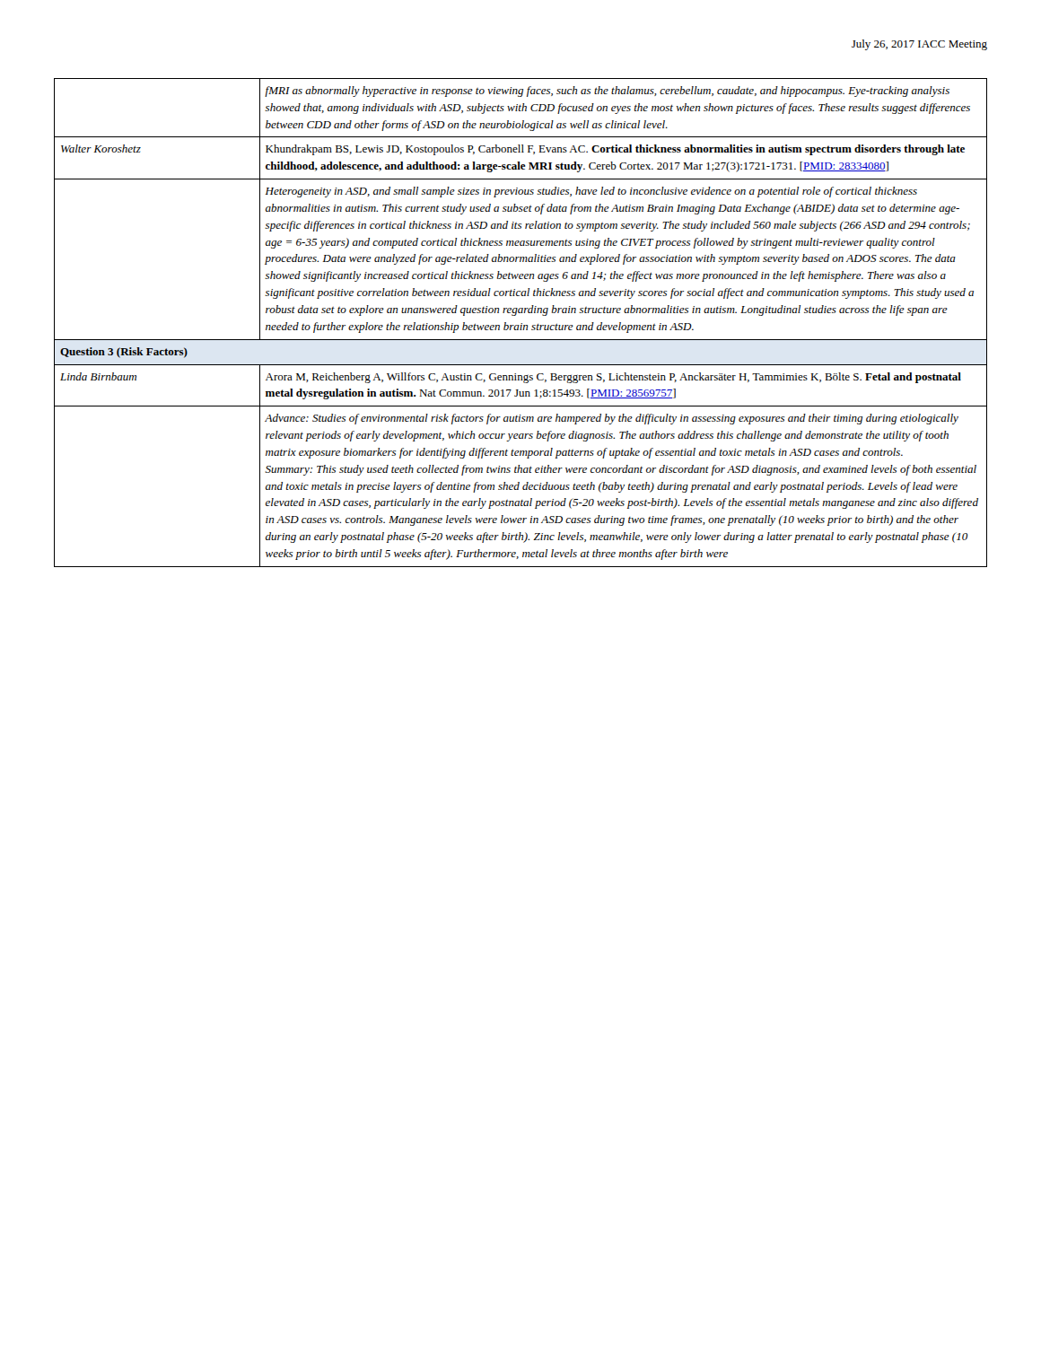July 26, 2017 IACC Meeting
| | fMRI as abnormally hyperactive in response to viewing faces, such as the thalamus, cerebellum, caudate, and hippocampus. Eye-tracking analysis showed that, among individuals with ASD, subjects with CDD focused on eyes the most when shown pictures of faces. These results suggest differences between CDD and other forms of ASD on the neurobiological as well as clinical level. |
| Walter Koroshetz | Khundrakpam BS, Lewis JD, Kostopoulos P, Carbonell F, Evans AC. Cortical thickness abnormalities in autism spectrum disorders through late childhood, adolescence, and adulthood: a large-scale MRI study . Cereb Cortex. 2017 Mar 1;27(3):1721-1731. [ PMID: 28334080 ] |
| | Heterogeneity in ASD, and small sample sizes in previous studies, have led to inconclusive evidence on a potential role of cortical thickness abnormalities in autism. This current study used a subset of data from the Autism Brain Imaging Data Exchange (ABIDE) data set to determine age-specific differences in cortical thickness in ASD and its relation to symptom severity. The study included 560 male subjects (266 ASD and 294 controls; age = 6-35 years) and computed cortical thickness measurements using the CIVET process followed by stringent multi-reviewer quality control procedures. Data were analyzed for age-related abnormalities and explored for association with symptom severity based on ADOS scores. The data showed significantly increased cortical thickness between ages 6 and 14; the effect was more pronounced in the left hemisphere. There was also a significant positive correlation between residual cortical thickness and severity scores for social affect and communication symptoms. This study used a robust data set to explore an unanswered question regarding brain structure abnormalities in autism. Longitudinal studies across the life span are needed to further explore the relationship between brain structure and development in ASD. |
| Question 3 (Risk Factors) |
| Linda Birnbaum | Arora M, Reichenberg A, Willfors C, Austin C, Gennings C, Berggren S, Lichtenstein P, Anckarsäter H, Tammimies K, Bölte S. Fetal and postnatal metal dysregulation in autism. Nat Commun. 2017 Jun 1;8:15493. [ PMID: 28569757 ] |
| | Advance: Studies of environmental risk factors for autism are hampered by the difficulty in assessing exposures and their timing during etiologically relevant periods of early development, which occur years before diagnosis. The authors address this challenge and demonstrate the utility of tooth matrix exposure biomarkers for identifying different temporal patterns of uptake of essential and toxic metals in ASD cases and controls. Summary: This study used teeth collected from twins that either were concordant or discordant for ASD diagnosis, and examined levels of both essential and toxic metals in precise layers of dentine from shed deciduous teeth (baby teeth) during prenatal and early postnatal periods. Levels of lead were elevated in ASD cases, particularly in the early postnatal period (5-20 weeks post-birth). Levels of the essential metals manganese and zinc also differed in ASD cases vs. controls. Manganese levels were lower in ASD cases during two time frames, one prenatally (10 weeks prior to birth) and the other during an early postnatal phase (5-20 weeks after birth). Zinc levels, meanwhile, were only lower during a latter prenatal to early postnatal phase (10 weeks prior to birth until 5 weeks after). Furthermore, metal levels at three months after birth were |